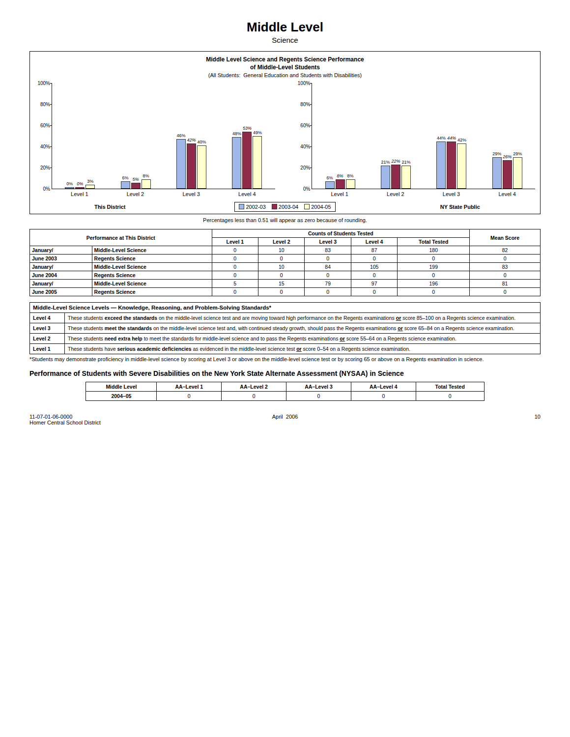Middle Level
Science
Middle Level Science and Regents Science Performance
of Middle-Level Students
(All Students: General Education and Students with Disabilities)
100%
80%
60%
40%
20%
0%
0%
0%
3%
6%
5%
8%
46%
42%
40%
48%
53%
49%
Level 1
Level 2
Level 3
Level 4
100%
80%
60%
40%
20%
0%
6%
8%
8%
21%
22%
21%
44%
44%
42%
29%
26%
29%
Level 1
Level 2
Level 3
Level 4
This District
2002-03 2003-04 2004-05
NY State Public
Percentages less than 0.51 will appear as zero because of rounding.
| Performance at This District | Counts of Students Tested | Mean Score |
| --- | --- | --- |
| Level 1 | Level 2 | Level 3 | Level 4 | Total Tested |
| January/ | Middle-Level Science | 0 | 10 | 83 | 87 | 180 | 82 |
| June 2003 | Regents Science | 0 | 0 | 0 | 0 | 0 | 0 |
| January/ | Middle-Level Science | 0 | 10 | 84 | 105 | 199 | 83 |
| June 2004 | Regents Science | 0 | 0 | 0 | 0 | 0 | 0 |
| January/ | Middle-Level Science | 5 | 15 | 79 | 97 | 196 | 81 |
| June 2005 | Regents Science | 0 | 0 | 0 | 0 | 0 | 0 |
| Middle-Level Science Levels — Knowledge, Reasoning, and Problem-Solving Standards* |
| --- |
| Level 4 | These students exceed the standards on the middle-level science test and are moving toward high performance on the Regents examinations or score 85–100 on a Regents science examination. |
| Level 3 | These students meet the standards on the middle-level science test and, with continued steady growth, should pass the Regents examinations or score 65–84 on a Regents science examination. |
| Level 2 | These students need extra help to meet the standards for middle-level science and to pass the Regents examinations or score 55–64 on a Regents science examination. |
| Level 1 | These students have serious academic deficiencies as evidenced in the middle-level science test or score 0–54 on a Regents science examination. |
*Students may demonstrate proficiency in middle-level science by scoring at Level 3 or above on the middle-level science test or by scoring 65 or above on a Regents examination in science.
Performance of Students with Severe Disabilities on the New York State Alternate Assessment (NYSAA) in Science
| Middle Level | AA–Level 1 | AA–Level 2 | AA–Level 3 | AA–Level 4 | Total Tested |
| --- | --- | --- | --- | --- | --- |
| 2004–05 | 0 | 0 | 0 | 0 | 0 |
11-07-01-06-0000
Homer Central School District
April 2006
10